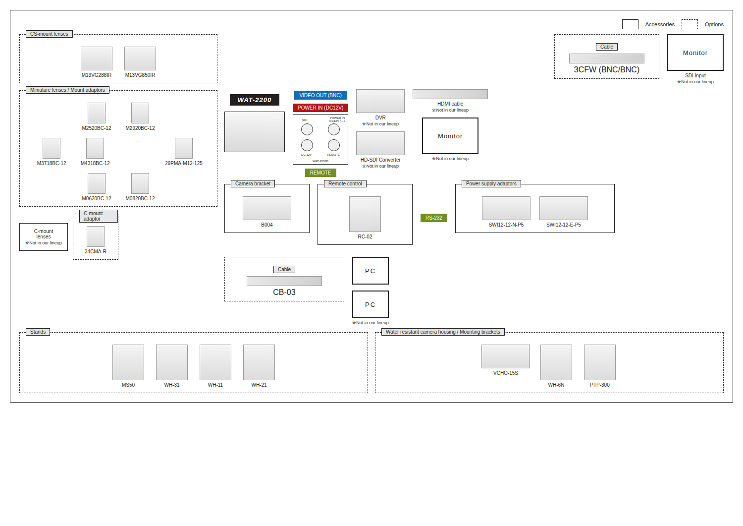Accessories
Options
CS-mount lenses
M13VG288IR
M13VG850IR
Miniature lenses / Mount adaptors
M2520BC-12
M2920BC-12
M3718BC-12
M4318BC-12
—
29PMA-M12-125
M0620BC-12
M0820BC-12
C-mount
lenses
※Not in our lineup
C-mount adaptor
34CMA-R
Cable
3CFW (BNC/BNC)
SDI Input
※Not in our lineup
WAT-2200
VIDEO OUT (BNC)
POWER IN (DC12V)
SDI POWER IN
DC12V (—) DC 12V REMOTE WAT-2200D
REMOTE
DVR
※Not in our lineup
HD-SDI Converter
※Not in our lineup
HDMI cable
※Not in our lineup
※Not in our lineup
Camera bracket
B004
Remote control
RC-02
RS-232
Power supply adaptors
SWI12-12-N-P5
SWI12-12-E-P5
Cable
CB-03
※Not in our lineup
Stands
MS50
WH-31
WH-11
WH-21
Water resistant camera housing / Mounting brackets
VCHO-15S
WH-6N
PTP-300